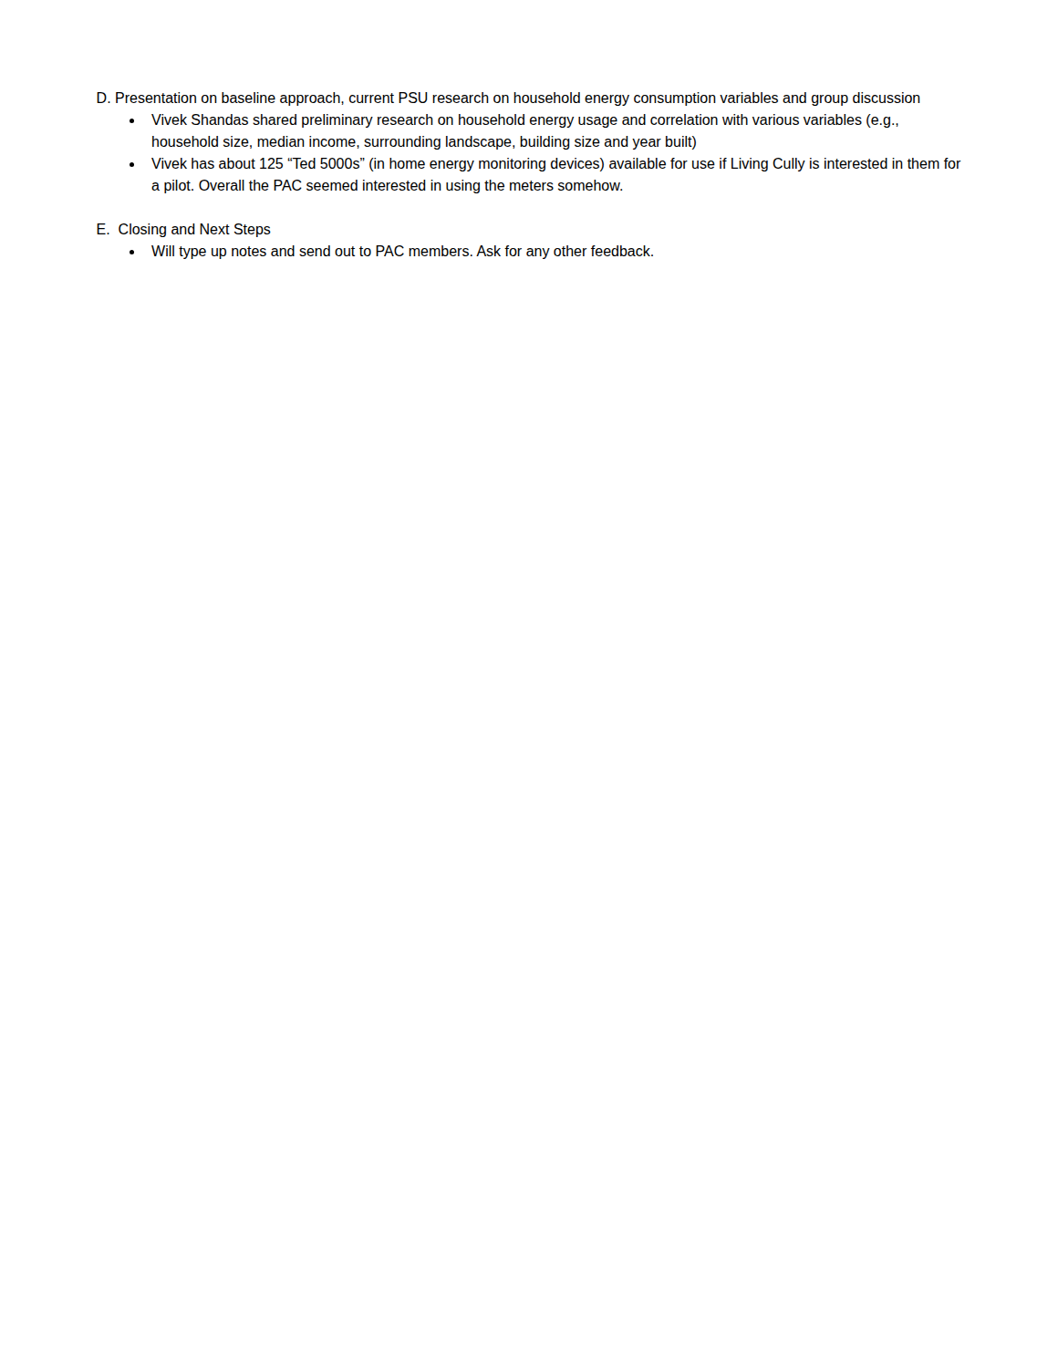D. Presentation on baseline approach, current PSU research on household energy consumption variables and group discussion
Vivek Shandas shared preliminary research on household energy usage and correlation with various variables (e.g., household size, median income, surrounding landscape, building size and year built)
Vivek has about 125 “Ted 5000s” (in home energy monitoring devices) available for use if Living Cully is interested in them for a pilot. Overall the PAC seemed interested in using the meters somehow.
E. Closing and Next Steps
Will type up notes and send out to PAC members. Ask for any other feedback.